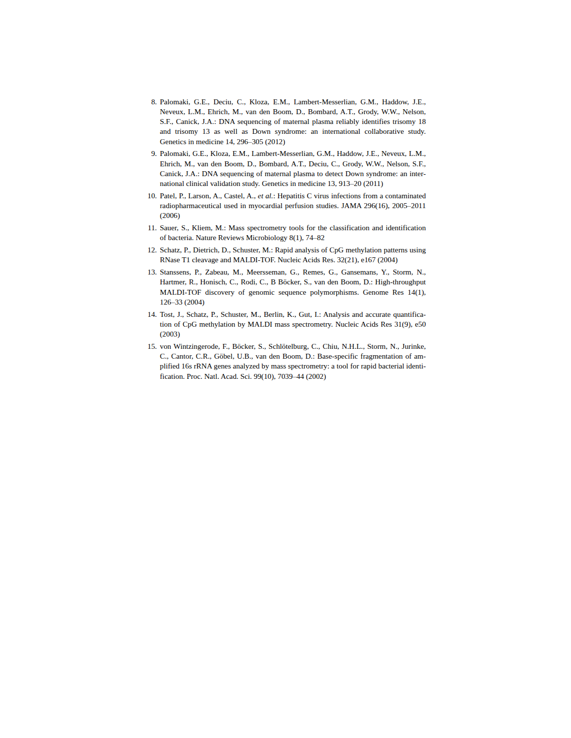Palomaki, G.E., Deciu, C., Kloza, E.M., Lambert-Messerlian, G.M., Haddow, J.E., Neveux, L.M., Ehrich, M., van den Boom, D., Bombard, A.T., Grody, W.W., Nelson, S.F., Canick, J.A.: DNA sequencing of maternal plasma reliably identifies trisomy 18 and trisomy 13 as well as Down syndrome: an international collaborative study. Genetics in medicine 14, 296–305 (2012)
Palomaki, G.E., Kloza, E.M., Lambert-Messerlian, G.M., Haddow, J.E., Neveux, L.M., Ehrich, M., van den Boom, D., Bombard, A.T., Deciu, C., Grody, W.W., Nelson, S.F., Canick, J.A.: DNA sequencing of maternal plasma to detect Down syndrome: an international clinical validation study. Genetics in medicine 13, 913–20 (2011)
Patel, P., Larson, A., Castel, A., et al.: Hepatitis C virus infections from a contaminated radiopharmaceutical used in myocardial perfusion studies. JAMA 296(16), 2005–2011 (2006)
Sauer, S., Kliem, M.: Mass spectrometry tools for the classification and identification of bacteria. Nature Reviews Microbiology 8(1), 74–82
Schatz, P., Dietrich, D., Schuster, M.: Rapid analysis of CpG methylation patterns using RNase T1 cleavage and MALDI-TOF. Nucleic Acids Res. 32(21), e167 (2004)
Stanssens, P., Zabeau, M., Meersseman, G., Remes, G., Gansemans, Y., Storm, N., Hartmer, R., Honisch, C., Rodi, C., B Böcker, S., van den Boom, D.: High-throughput MALDI-TOF discovery of genomic sequence polymorphisms. Genome Res 14(1), 126–33 (2004)
Tost, J., Schatz, P., Schuster, M., Berlin, K., Gut, I.: Analysis and accurate quantification of CpG methylation by MALDI mass spectrometry. Nucleic Acids Res 31(9), e50 (2003)
von Wintzingerode, F., Böcker, S., Schlötelburg, C., Chiu, N.H.L., Storm, N., Jurinke, C., Cantor, C.R., Göbel, U.B., van den Boom, D.: Base-specific fragmentation of amplified 16s rRNA genes analyzed by mass spectrometry: a tool for rapid bacterial identification. Proc. Natl. Acad. Sci. 99(10), 7039–44 (2002)